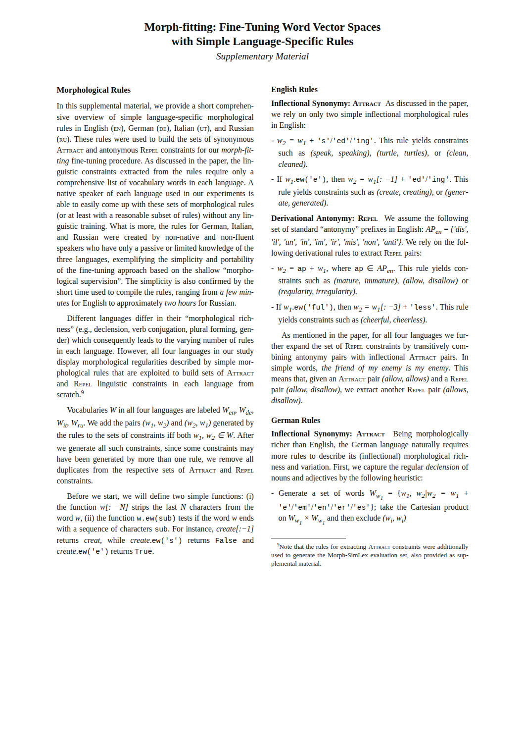Morph-fitting: Fine-Tuning Word Vector Spaces
with Simple Language-Specific Rules
Supplementary Material
Morphological Rules
In this supplemental material, we provide a short comprehensive overview of simple language-specific morphological rules in English (en), German (de), Italian (ut), and Russian (ru). These rules were used to build the sets of synonymous Attract and antonymous Repel constraints for our morph-fitting fine-tuning procedure. As discussed in the paper, the linguistic constraints extracted from the rules require only a comprehensive list of vocabulary words in each language. A native speaker of each language used in our experiments is able to easily come up with these sets of morphological rules (or at least with a reasonable subset of rules) without any linguistic training. What is more, the rules for German, Italian, and Russian were created by non-native and non-fluent speakers who have only a passive or limited knowledge of the three languages, exemplifying the simplicity and portability of the fine-tuning approach based on the shallow “morphological supervision”. The simplicity is also confirmed by the short time used to compile the rules, ranging from a few minutes for English to approximately two hours for Russian.
Different languages differ in their “morphological richness” (e.g., declension, verb conjugation, plural forming, gender) which consequently leads to the varying number of rules in each language. However, all four languages in our study display morphological regularities described by simple morphological rules that are exploited to build sets of Attract and Repel linguistic constraints in each language from scratch.9
Vocabularies W in all four languages are labeled Wen, Wde, Wit, Wru. We add the pairs (w1, w2) and (w2, w1) generated by the rules to the sets of constraints iff both w1, w2 ∈ W. After we generate all such constraints, since some constraints may have been generated by more than one rule, we remove all duplicates from the respective sets of Attract and Repel constraints.
Before we start, we will define two simple functions: (i) the function w[: −N] strips the last N characters from the word w, (ii) the function w.ew(sub) tests if the word w ends with a sequence of characters sub. For instance, create[:−1] returns creat, while create.ew('s') returns False and create.ew('e') returns True.
English Rules
Inflectional Synonymy: Attract As discussed in the paper, we rely on only two simple inflectional morphological rules in English:
- w2 = w1 + 's'/'ed'/'ing'. This rule yields constraints such as (speak, speaking), (turtle, turtles), or (clean, cleaned).
- If w1.ew('e'), then w2 = w1[: −1] + 'ed'/'ing'. This rule yields constraints such as (create, creating), or (generate, generated).
Derivational Antonymy: Repel We assume the following set of standard “antonymy” prefixes in English: APen = {'dis', 'il', 'un', 'in', 'im', 'ir', 'mis', 'non', 'anti'}. We rely on the following derivational rules to extract Repel pairs:
- w2 = ap + w1, where ap ∈ APen. This rule yields constraints such as (mature, immature), (allow, disallow) or (regularity, irregularity).
- If w1.ew('ful'), then w2 = w1[: −3] + 'less'. This rule yields constraints such as (cheerful, cheerless).
As mentioned in the paper, for all four languages we further expand the set of Repel constraints by transitively combining antonymy pairs with inflectional Attract pairs. In simple words, the friend of my enemy is my enemy. This means that, given an Attract pair (allow, allows) and a Repel pair (allow, disallow), we extract another Repel pair (allows, disallow).
German Rules
Inflectional Synonymy: Attract Being morphologically richer than English, the German language naturally requires more rules to describe its (inflectional) morphological richness and variation. First, we capture the regular declension of nouns and adjectives by the following heuristic:
- Generate a set of words Ww1 = {w1, w2|w2 = w1 + 'e'/'em'/'en'/'er'/'es'}; take the Cartesian product on Ww1 × Ww1 and then exclude (wi, wi)
9Note that the rules for extracting Attract constraints were additionally used to generate the Morph-SimLex evaluation set, also provided as supplemental material.